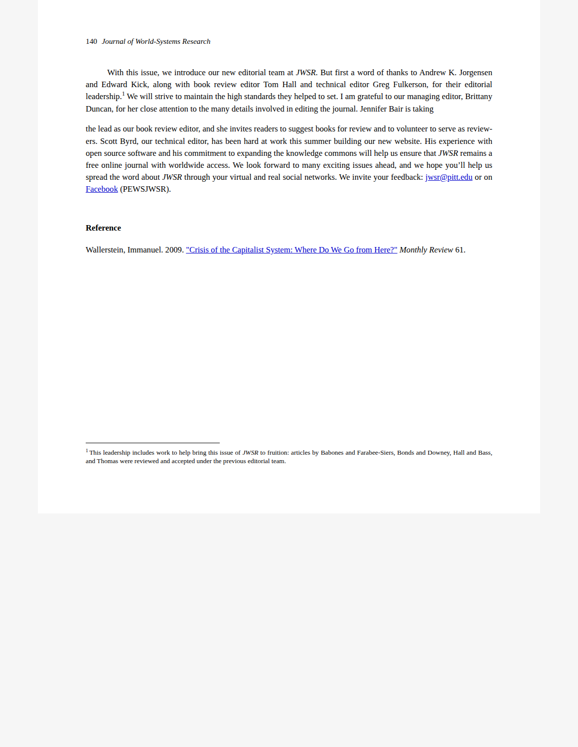140 Journal of World-Systems Research
With this issue, we introduce our new editorial team at JWSR. But first a word of thanks to Andrew K. Jorgensen and Edward Kick, along with book review editor Tom Hall and technical editor Greg Fulkerson, for their editorial leadership.1 We will strive to maintain the high standards they helped to set. I am grateful to our managing editor, Brittany Duncan, for her close attention to the many details involved in editing the journal. Jennifer Bair is taking
the lead as our book review editor, and she invites readers to suggest books for review and to volunteer to serve as reviewers. Scott Byrd, our technical editor, has been hard at work this summer building our new website. His experience with open source software and his commitment to expanding the knowledge commons will help us ensure that JWSR remains a free online journal with worldwide access. We look forward to many exciting issues ahead, and we hope you’ll help us spread the word about JWSR through your virtual and real social networks. We invite your feedback: jwsr@pitt.edu or on Facebook (PEWSJWSR).
Reference
Wallerstein, Immanuel. 2009. "Crisis of the Capitalist System: Where Do We Go from Here?" Monthly Review 61.
1This leadership includes work to help bring this issue of JWSR to fruition: articles by Babones and Farabee-Siers, Bonds and Downey, Hall and Bass, and Thomas were reviewed and accepted under the previous editorial team.